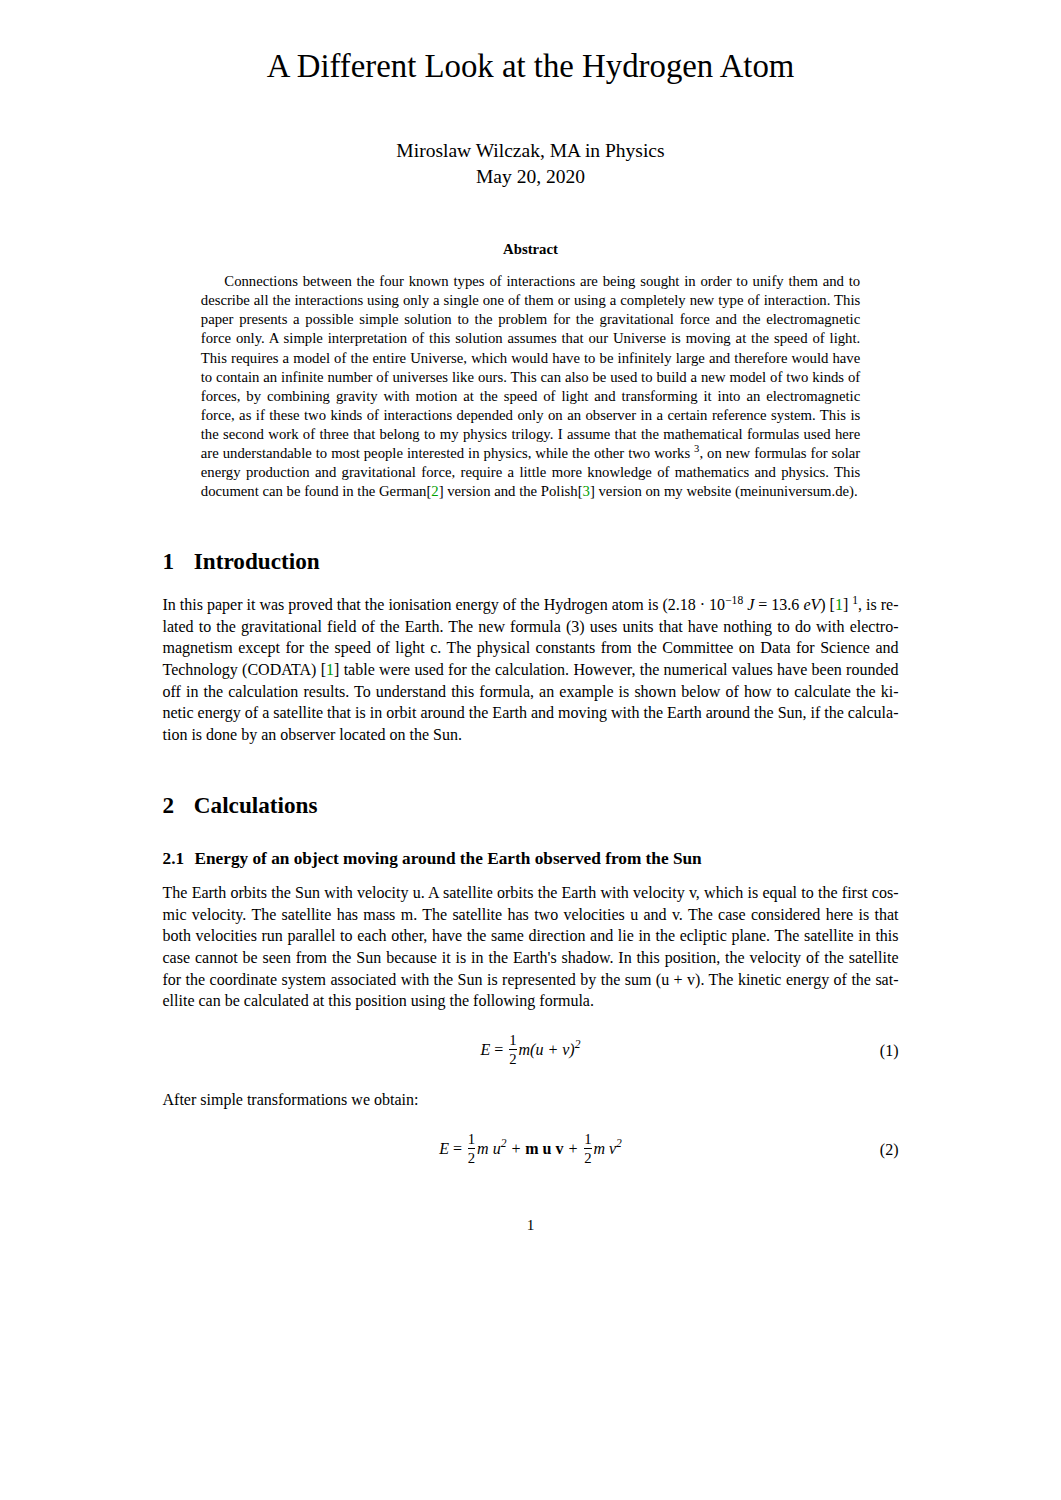A Different Look at the Hydrogen Atom
Miroslaw Wilczak, MA in Physics
May 20, 2020
Abstract
Connections between the four known types of interactions are being sought in order to unify them and to describe all the interactions using only a single one of them or using a completely new type of interaction. This paper presents a possible simple solution to the problem for the gravitational force and the electromagnetic force only. A simple interpretation of this solution assumes that our Universe is moving at the speed of light. This requires a model of the entire Universe, which would have to be infinitely large and therefore would have to contain an infinite number of universes like ours. This can also be used to build a new model of two kinds of forces, by combining gravity with motion at the speed of light and transforming it into an electromagnetic force, as if these two kinds of interactions depended only on an observer in a certain reference system. This is the second work of three that belong to my physics trilogy. I assume that the mathematical formulas used here are understandable to most people interested in physics, while the other two works 3, on new formulas for solar energy production and gravitational force, require a little more knowledge of mathematics and physics. This document can be found in the German[2] version and the Polish[3] version on my website (meinuniversum.de).
1 Introduction
In this paper it was proved that the ionisation energy of the Hydrogen atom is (2.18 · 10−18 J = 13.6 eV) [1] 1, is related to the gravitational field of the Earth. The new formula (3) uses units that have nothing to do with electromagnetism except for the speed of light c. The physical constants from the Committee on Data for Science and Technology (CODATA) [1] table were used for the calculation. However, the numerical values have been rounded off in the calculation results. To understand this formula, an example is shown below of how to calculate the kinetic energy of a satellite that is in orbit around the Earth and moving with the Earth around the Sun, if the calculation is done by an observer located on the Sun.
2 Calculations
2.1 Energy of an object moving around the Earth observed from the Sun
The Earth orbits the Sun with velocity u. A satellite orbits the Earth with velocity v, which is equal to the first cosmic velocity. The satellite has mass m. The satellite has two velocities u and v. The case considered here is that both velocities run parallel to each other, have the same direction and lie in the ecliptic plane. The satellite in this case cannot be seen from the Sun because it is in the Earth's shadow. In this position, the velocity of the satellite for the coordinate system associated with the Sun is represented by the sum (u + v). The kinetic energy of the satellite can be calculated at this position using the following formula.
E = 12 m(u + v)2 (1)
After simple transformations we obtain:
E = 12 m u2 + m u v + 12 m v2 (2)
1